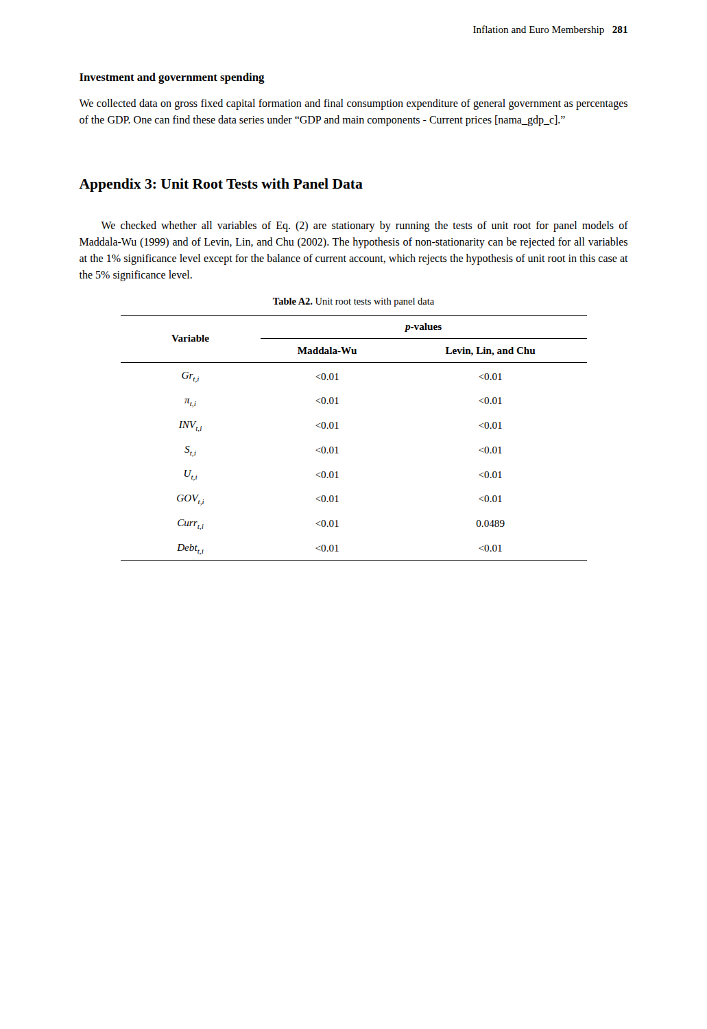Inflation and Euro Membership 281
Investment and government spending
We collected data on gross fixed capital formation and final consumption expenditure of general government as percentages of the GDP. One can find these data series under “GDP and main components - Current prices [nama_gdp_c].”
Appendix 3: Unit Root Tests with Panel Data
We checked whether all variables of Eq. (2) are stationary by running the tests of unit root for panel models of Maddala-Wu (1999) and of Levin, Lin, and Chu (2002). The hypothesis of non-stationarity can be rejected for all variables at the 1% significance level except for the balance of current account, which rejects the hypothesis of unit root in this case at the 5% significance level.
Table A2. Unit root tests with panel data
| Variable | p -values |
| --- | --- |
| Maddala-Wu | Levin, Lin, and Chu |
| Gr t,i | <0.01 | <0.01 |
| π t,i | <0.01 | <0.01 |
| INV t,i | <0.01 | <0.01 |
| S t,i | <0.01 | <0.01 |
| U t,i | <0.01 | <0.01 |
| GOV t,i | <0.01 | <0.01 |
| Curr t,i | <0.01 | 0.0489 |
| Debt t,i | <0.01 | <0.01 |